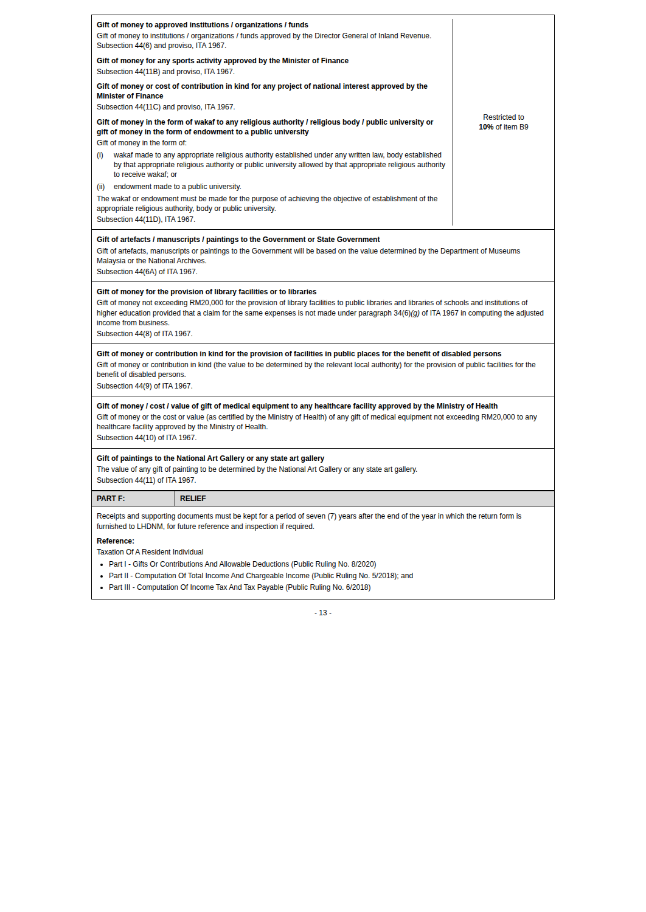Gift of money to approved institutions / organizations / funds
Gift of money to institutions / organizations / funds approved by the Director General of Inland Revenue. Subsection 44(6) and proviso, ITA 1967.
Gift of money for any sports activity approved by the Minister of Finance
Subsection 44(11B) and proviso, ITA 1967.
Gift of money or cost of contribution in kind for any project of national interest approved by the Minister of Finance
Subsection 44(11C) and proviso, ITA 1967.
Gift of money in the form of wakaf to any religious authority / religious body / public university or gift of money in the form of endowment to a public university
Gift of money in the form of:
(i) wakaf made to any appropriate religious authority established under any written law, body established by that appropriate religious authority or public university allowed by that appropriate religious authority to receive wakaf; or
(ii) endowment made to a public university.
The wakaf or endowment must be made for the purpose of achieving the objective of establishment of the appropriate religious authority, body or public university.
Subsection 44(11D), ITA 1967.
Restricted to
10% of item B9
Gift of artefacts / manuscripts / paintings to the Government or State Government
Gift of artefacts, manuscripts or paintings to the Government will be based on the value determined by the Department of Museums Malaysia or the National Archives.
Subsection 44(6A) of ITA 1967.
Gift of money for the provision of library facilities or to libraries
Gift of money not exceeding RM20,000 for the provision of library facilities to public libraries and libraries of schools and institutions of higher education provided that a claim for the same expenses is not made under paragraph 34(6)(g) of ITA 1967 in computing the adjusted income from business.
Subsection 44(8) of ITA 1967.
Gift of money or contribution in kind for the provision of facilities in public places for the benefit of disabled persons
Gift of money or contribution in kind (the value to be determined by the relevant local authority) for the provision of public facilities for the benefit of disabled persons.
Subsection 44(9) of ITA 1967.
Gift of money / cost / value of gift of medical equipment to any healthcare facility approved by the Ministry of Health
Gift of money or the cost or value (as certified by the Ministry of Health) of any gift of medical equipment not exceeding RM20,000 to any healthcare facility approved by the Ministry of Health.
Subsection 44(10) of ITA 1967.
Gift of paintings to the National Art Gallery or any state art gallery
The value of any gift of painting to be determined by the National Art Gallery or any state art gallery.
Subsection 44(11) of ITA 1967.
PART F:
RELIEF
Receipts and supporting documents must be kept for a period of seven (7) years after the end of the year in which the return form is furnished to LHDNM, for future reference and inspection if required.
Reference:
Taxation Of A Resident Individual
Part I - Gifts Or Contributions And Allowable Deductions (Public Ruling No. 8/2020)
Part II - Computation Of Total Income And Chargeable Income (Public Ruling No. 5/2018); and
Part III - Computation Of Income Tax And Tax Payable (Public Ruling No. 6/2018)
- 13 -